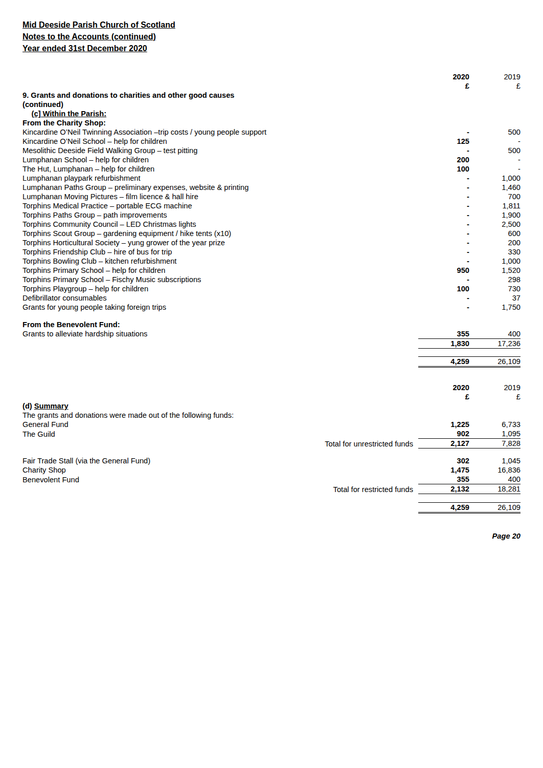Mid Deeside Parish Church of Scotland
Notes to the Accounts (continued)
Year ended 31st December 2020
| | 2020 | 2019 |
| | £ | £ |
| 9. Grants and donations to charities and other good causes | | |
| (continued) | | |
| (c] Within the Parish: | | |
| From the Charity Shop: | | |
| Kincardine O’Neil Twinning Association –trip costs / young people support | - | 500 |
| Kincardine O’Neil School – help for children | 125 | - |
| Mesolithic Deeside Field Walking Group – test pitting | - | 500 |
| Lumphanan School – help for children | 200 | - |
| The Hut, Lumphanan – help for children | 100 | - |
| Lumphanan playpark refurbishment | - | 1,000 |
| Lumphanan Paths Group – preliminary expenses, website & printing | - | 1,460 |
| Lumphanan Moving Pictures – film licence & hall hire | - | 700 |
| Torphins Medical Practice – portable ECG machine | - | 1,811 |
| Torphins Paths Group – path improvements | - | 1,900 |
| Torphins Community Council – LED Christmas lights | - | 2,500 |
| Torphins Scout Group – gardening equipment / hike tents (x10) | - | 600 |
| Torphins Horticultural Society – yung grower of the year prize | - | 200 |
| Torphins Friendship Club – hire of bus for trip | - | 330 |
| Torphins Bowling Club – kitchen refurbishment | - | 1,000 |
| Torphins Primary School – help for children | 950 | 1,520 |
| Torphins Primary School – Fischy Music subscriptions | - | 298 |
| Torphins Playgroup – help for children | 100 | 730 |
| Defibrillator consumables | - | 37 |
| Grants for young people taking foreign trips | - | 1,750 |
| From the Benevolent Fund: | | |
| Grants to alleviate hardship situations | 355 | 400 |
| | 1,830 | 17,236 |
| | 4,259 | 26,109 |
| | 2020 | 2019 |
| | £ | £ |
| (d) Summary | | |
| The grants and donations were made out of the following funds: | | |
| General Fund | 1,225 | 6,733 |
| The Guild | 902 | 1,095 |
| Total for unrestricted funds | 2,127 | 7,828 |
| Fair Trade Stall (via the General Fund) | 302 | 1,045 |
| Charity Shop | 1,475 | 16,836 |
| Benevolent Fund | 355 | 400 |
| Total for restricted funds | 2,132 | 18,281 |
| | 4,259 | 26,109 |
Page 20